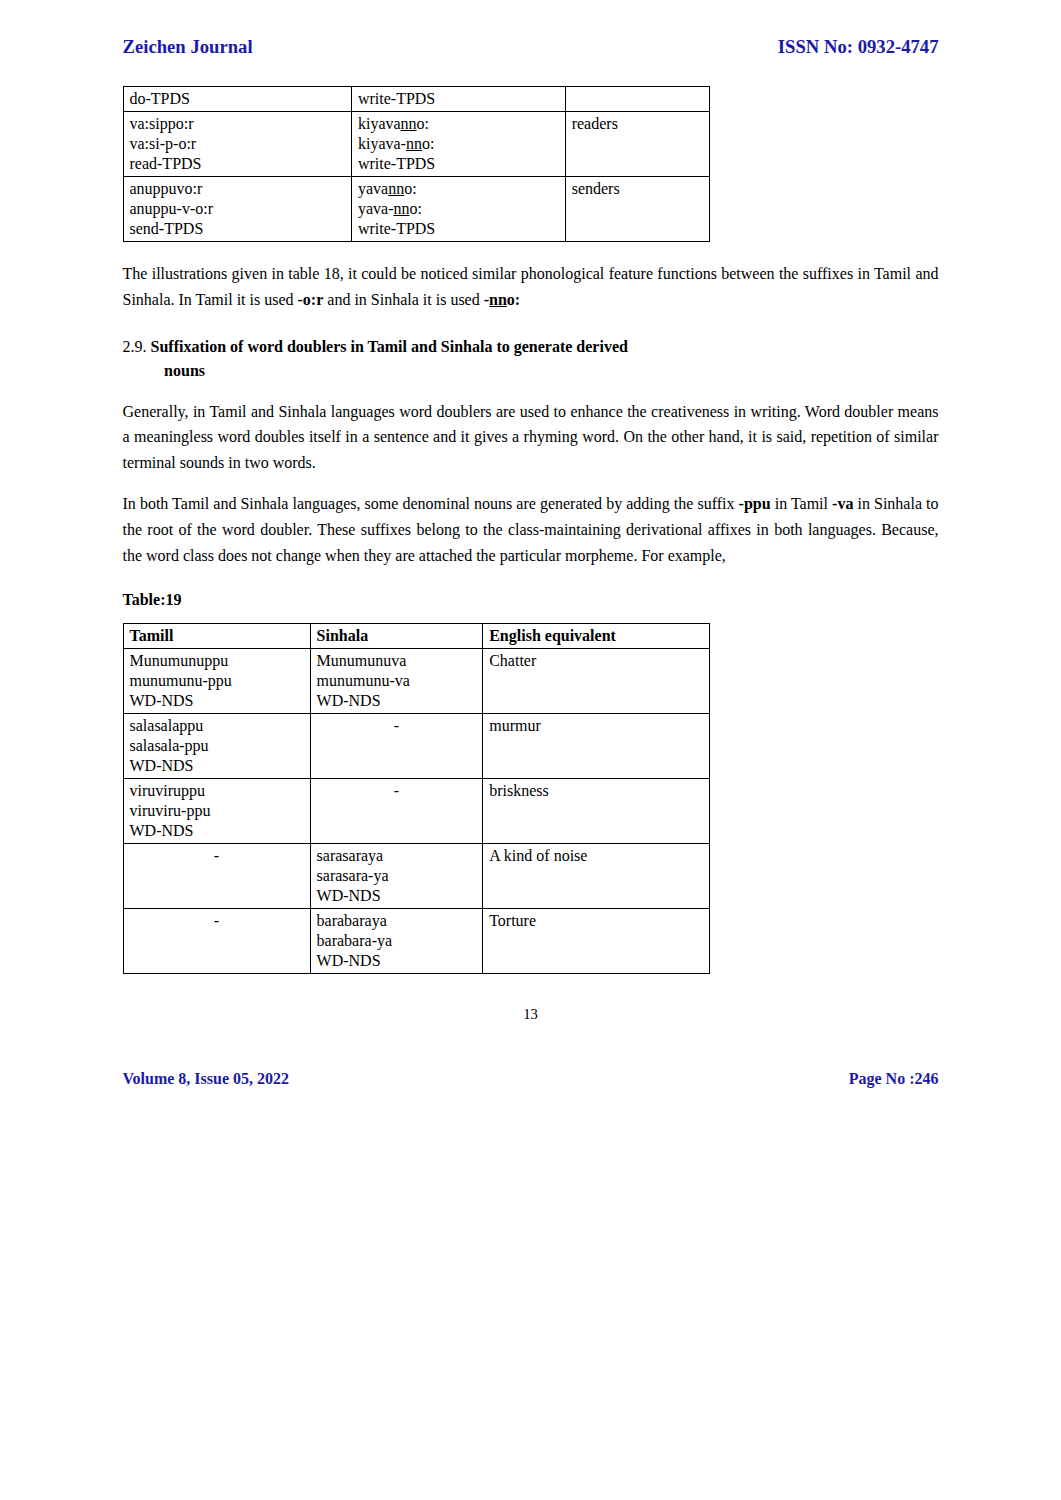Zeichen Journal ISSN No: 0932-4747
| do-TPDS | write-TPDS | |
| va:sippo:r va:si-p-o:r read-TPDS | kiyava nn o: kiyava- nn o: write-TPDS | readers |
| anuppuvo:r anuppu-v-o:r send-TPDS | yava nn o: yava- nn o: write-TPDS | senders |
The illustrations given in table 18, it could be noticed similar phonological feature functions between the suffixes in Tamil and Sinhala. In Tamil it is used -o:r and in Sinhala it is used -nno:
2.9. Suffixation of word doublers in Tamil and Sinhala to generate derived nouns
Generally, in Tamil and Sinhala languages word doublers are used to enhance the creativeness in writing. Word doubler means a meaningless word doubles itself in a sentence and it gives a rhyming word. On the other hand, it is said, repetition of similar terminal sounds in two words.
In both Tamil and Sinhala languages, some denominal nouns are generated by adding the suffix -ppu in Tamil -va in Sinhala to the root of the word doubler. These suffixes belong to the class-maintaining derivational affixes in both languages. Because, the word class does not change when they are attached the particular morpheme. For example,
Table:19
| Tamill | Sinhala | English equivalent |
| --- | --- | --- |
| Munumunuppu munumunu-ppu WD-NDS | Munumunuva munumunu-va WD-NDS | Chatter |
| salasalappu salasala-ppu WD-NDS | - | murmur |
| viruviruppu viruviru-ppu WD-NDS | - | briskness |
| - | sarasaraya sarasara-ya WD-NDS | A kind of noise |
| - | barabaraya barabara-ya WD-NDS | Torture |
13
Volume 8, Issue 05, 2022 Page No :246